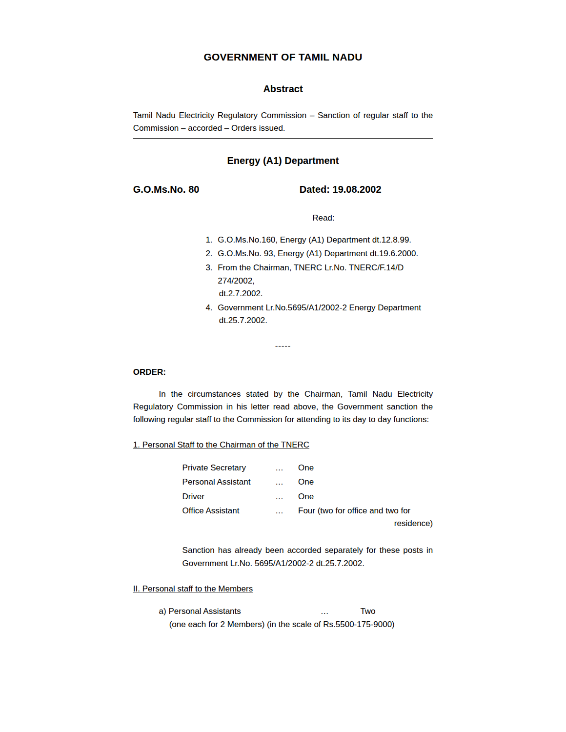GOVERNMENT OF TAMIL NADU
Abstract
Tamil Nadu Electricity Regulatory Commission – Sanction of regular staff to the Commission – accorded – Orders issued.
Energy (A1) Department
G.O.Ms.No. 80 Dated: 19.08.2002
Read:
G.O.Ms.No.160, Energy (A1) Department dt.12.8.99.
G.O.Ms.No. 93, Energy (A1) Department dt.19.6.2000.
From the Chairman, TNERC Lr.No. TNERC/F.14/D 274/2002,dt.2.7.2002.
Government Lr.No.5695/A1/2002-2 Energy Departmentdt.25.7.2002.
-----
ORDER:
In the circumstances stated by the Chairman, Tamil Nadu Electricity Regulatory Commission in his letter read above, the Government sanction the following regular staff to the Commission for attending to its day to day functions:
1. Personal Staff to the Chairman of the TNERC
| Private Secretary | … | One |
| Personal Assistant | … | One |
| Driver | … | One |
| Office Assistant | … | Four (two for office and two for residence) |
Sanction has already been accorded separately for these posts in Government Lr.No. 5695/A1/2002-2 dt.25.7.2002.
II. Personal staff to the Members
a) Personal Assistants … Two
(one each for 2 Members) (in the scale of Rs.5500-175-9000)